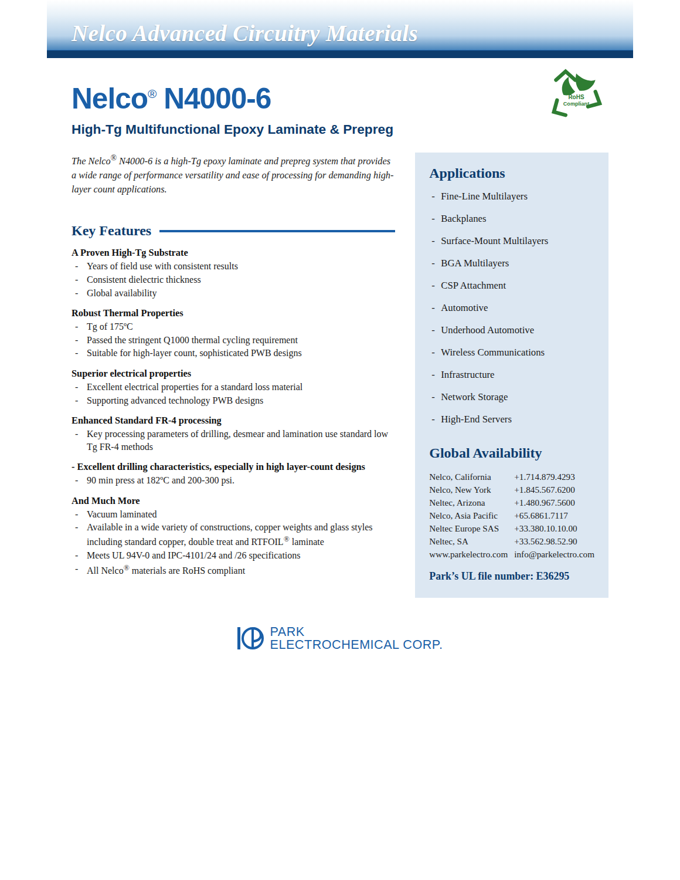Nelco Advanced Circuitry Materials
RoHS Compliant
Nelco® N4000-6
High-Tg Multifunctional Epoxy Laminate & Prepreg
The Nelco® N4000-6 is a high-Tg epoxy laminate and prepreg system that provides a wide range of performance versatility and ease of processing for demanding high-layer count applications.
Key Features
A Proven High-Tg Substrate
Years of field use with consistent results
Consistent dielectric thickness
Global availability
Robust Thermal Properties
Tg of 175ºC
Passed the stringent Q1000 thermal cycling requirement
Suitable for high-layer count, sophisticated PWB designs
Superior electrical properties
Excellent electrical properties for a standard loss material
Supporting advanced technology PWB designs
Enhanced Standard FR-4 processing
Key processing parameters of drilling, desmear and lamination use standard low Tg FR-4 methods
- Excellent drilling characteristics, especially in high layer-count designs
90 min press at 182ºC and 200-300 psi.
And Much More
Vacuum laminated
Available in a wide variety of constructions, copper weights and glass styles including standard copper, double treat and RTFOIL® laminate
Meets UL 94V-0 and IPC-4101/24 and /26 specifications
All Nelco® materials are RoHS compliant
Applications
Fine-Line Multilayers
Backplanes
Surface-Mount Multilayers
BGA Multilayers
CSP Attachment
Automotive
Underhood Automotive
Wireless Communications
Infrastructure
Network Storage
High-End Servers
Global Availability
| Nelco, California | +1.714.879.4293 |
| Nelco, New York | +1.845.567.6200 |
| Neltec, Arizona | +1.480.967.5600 |
| Nelco, Asia Pacific | +65.6861.7117 |
| Neltec Europe SAS | +33.380.10.10.00 |
| Neltec, SA | +33.562.98.52.90 |
| www.parkelectro.com | info@parkelectro.com |
Park’s UL file number: E36295
PARK ELECTROCHEMICAL CORP.